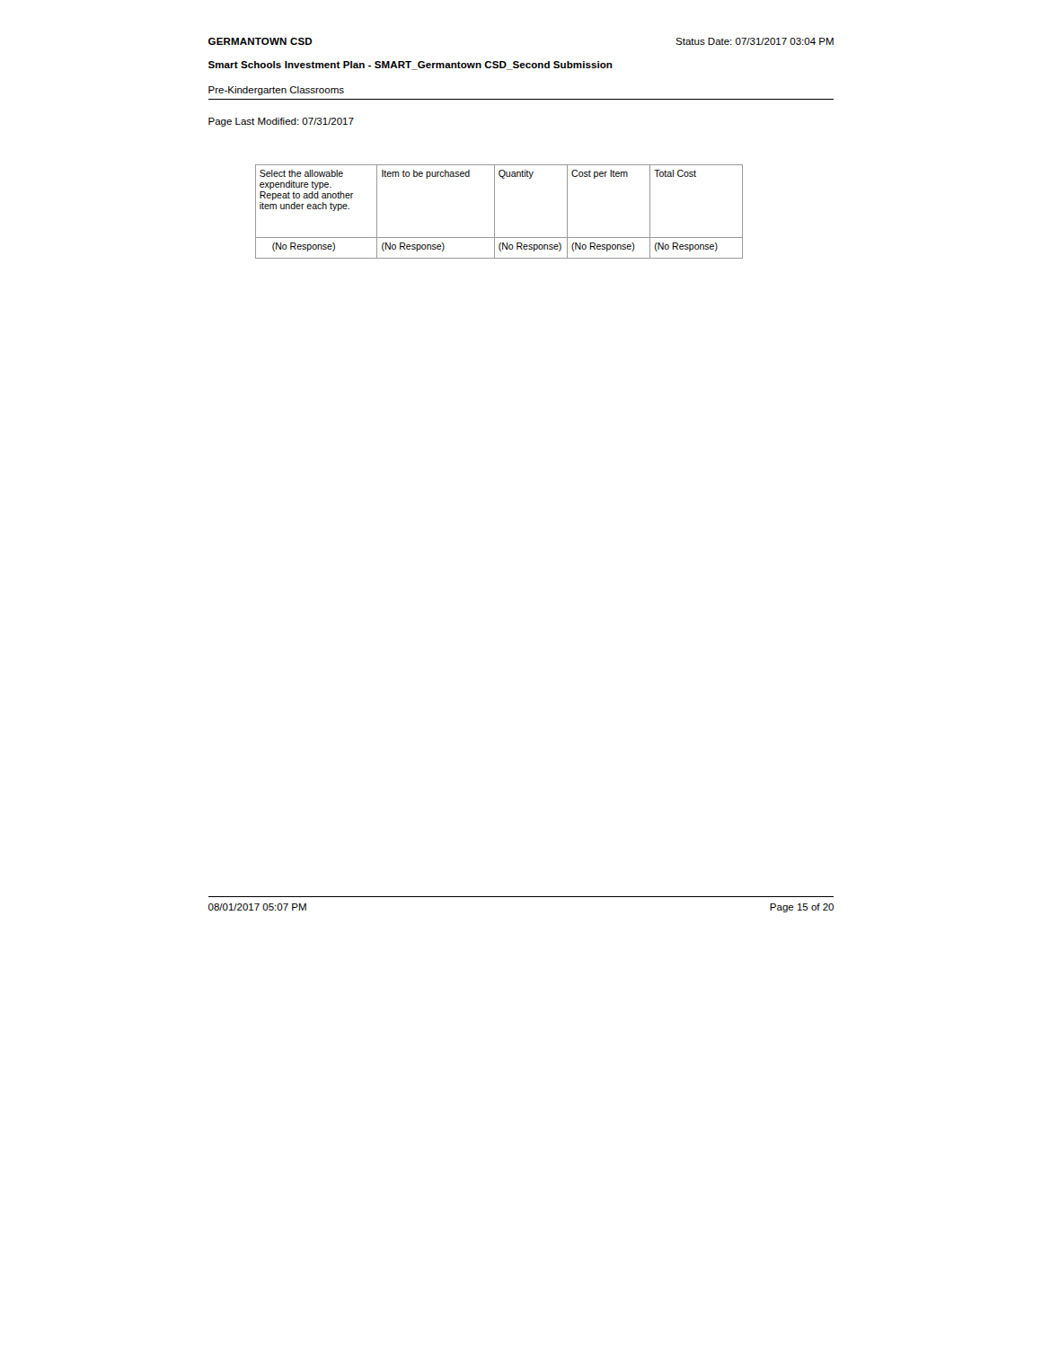GERMANTOWN CSD
Status Date: 07/31/2017 03:04 PM
Smart Schools Investment Plan - SMART_Germantown CSD_Second Submission
Pre-Kindergarten Classrooms
Page Last Modified: 07/31/2017
| Select the allowable expenditure type. Repeat to add another item under each type. | Item to be purchased | Quantity | Cost per Item | Total Cost |
| --- | --- | --- | --- | --- |
| (No Response) | (No Response) | (No Response) | (No Response) | (No Response) |
08/01/2017 05:07 PM
Page 15 of 20